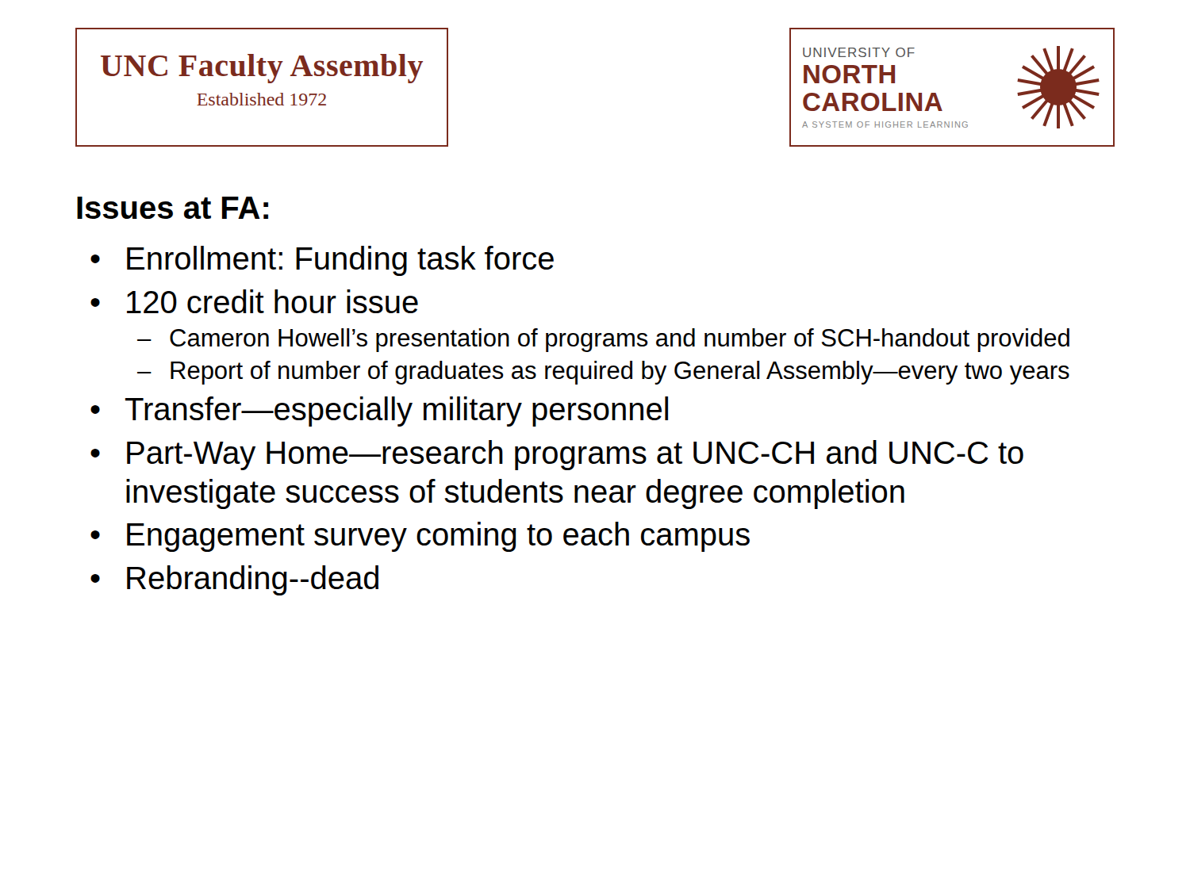UNC Faculty Assembly
Established 1972
UNIVERSITY OF
NORTH CAROLINA
A SYSTEM OF HIGHER LEARNING
Issues at FA:
Enrollment: Funding task force
120 credit hour issue
Cameron Howell’s presentation of programs and number of SCH-handout provided
Report of number of graduates as required by General Assembly—every two years
Transfer—especially military personnel
Part-Way Home—research programs at UNC-CH and UNC-C to investigate success of students near degree completion
Engagement survey coming to each campus
Rebranding--dead